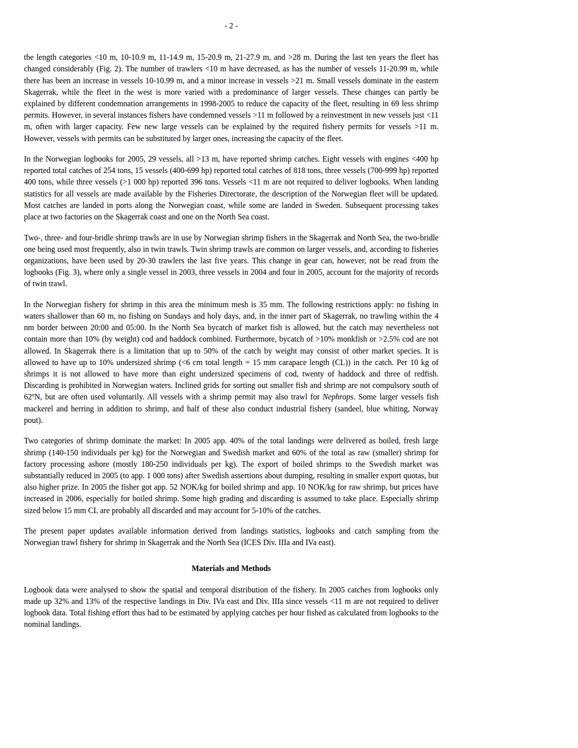- 2 -
the length categories <10 m, 10-10.9 m, 11-14.9 m, 15-20.9 m, 21-27.9 m, and >28 m. During the last ten years the fleet has changed considerably (Fig. 2). The number of trawlers <10 m have decreased, as has the number of vessels 11-20.99 m, while there has been an increase in vessels 10-10.99 m, and a minor increase in vessels >21 m. Small vessels dominate in the eastern Skagerrak, while the fleet in the west is more varied with a predominance of larger vessels. These changes can partly be explained by different condemnation arrangements in 1998-2005 to reduce the capacity of the fleet, resulting in 69 less shrimp permits. However, in several instances fishers have condemned vessels >11 m followed by a reinvestment in new vessels just <11 m, often with larger capacity. Few new large vessels can be explained by the required fishery permits for vessels >11 m. However, vessels with permits can be substituted by larger ones, increasing the capacity of the fleet.
In the Norwegian logbooks for 2005, 29 vessels, all >13 m, have reported shrimp catches. Eight vessels with engines <400 hp reported total catches of 254 tons, 15 vessels (400-699 hp) reported total catches of 818 tons, three vessels (700-999 hp) reported 400 tons, while three vessels (>1 000 hp) reported 396 tons. Vessels <11 m are not required to deliver logbooks. When landing statistics for all vessels are made available by the Fisheries Directorate, the description of the Norwegian fleet will be updated. Most catches are landed in ports along the Norwegian coast, while some are landed in Sweden. Subsequent processing takes place at two factories on the Skagerrak coast and one on the North Sea coast.
Two-, three- and four-bridle shrimp trawls are in use by Norwegian shrimp fishers in the Skagerrak and North Sea, the two-bridle one being used most frequently, also in twin trawls. Twin shrimp trawls are common on larger vessels, and, according to fisheries organizations, have been used by 20-30 trawlers the last five years. This change in gear can, however, not be read from the logbooks (Fig. 3), where only a single vessel in 2003, three vessels in 2004 and four in 2005, account for the majority of records of twin trawl.
In the Norwegian fishery for shrimp in this area the minimum mesh is 35 mm. The following restrictions apply: no fishing in waters shallower than 60 m, no fishing on Sundays and holy days, and, in the inner part of Skagerrak, no trawling within the 4 nm border between 20:00 and 05:00. In the North Sea bycatch of market fish is allowed, but the catch may nevertheless not contain more than 10% (by weight) cod and haddock combined. Furthermore, bycatch of >10% monkfish or >2.5% cod are not allowed. In Skagerrak there is a limitation that up to 50% of the catch by weight may consist of other market species. It is allowed to have up to 10% undersized shrimp (<6 cm total length = 15 mm carapace length (CL)) in the catch. Per 10 kg of shrimps it is not allowed to have more than eight undersized specimens of cod, twenty of haddock and three of redfish. Discarding is prohibited in Norwegian waters. Inclined grids for sorting out smaller fish and shrimp are not compulsory south of 62ºN, but are often used voluntarily. All vessels with a shrimp permit may also trawl for Nephrops. Some larger vessels fish mackerel and herring in addition to shrimp, and half of these also conduct industrial fishery (sandeel, blue whiting, Norway pout).
Two categories of shrimp dominate the market: In 2005 app. 40% of the total landings were delivered as boiled, fresh large shrimp (140-150 individuals per kg) for the Norwegian and Swedish market and 60% of the total as raw (smaller) shrimp for factory processing ashore (mostly 180-250 individuals per kg). The export of boiled shrimps to the Swedish market was substantially reduced in 2005 (to app. 1 000 tons) after Swedish assertions about dumping, resulting in smaller export quotas, but also higher prize. In 2005 the fisher got app. 52 NOK/kg for boiled shrimp and app. 10 NOK/kg for raw shrimp, but prices have increased in 2006, especially for boiled shrimp. Some high grading and discarding is assumed to take place. Especially shrimp sized below 15 mm CL are probably all discarded and may account for 5-10% of the catches.
The present paper updates available information derived from landings statistics, logbooks and catch sampling from the Norwegian trawl fishery for shrimp in Skagerrak and the North Sea (ICES Div. IIIa and IVa east).
Materials and Methods
Logbook data were analysed to show the spatial and temporal distribution of the fishery. In 2005 catches from logbooks only made up 32% and 13% of the respective landings in Div. IVa east and Div. IIIa since vessels <11 m are not required to deliver logbook data. Total fishing effort thus had to be estimated by applying catches per hour fished as calculated from logbooks to the nominal landings.